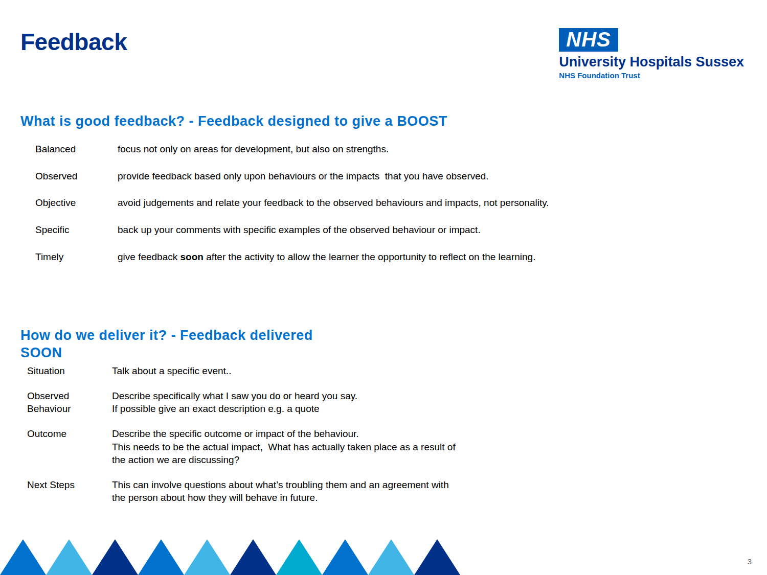Feedback
NHS
University Hospitals Sussex
NHS Foundation Trust
What is good feedback? - Feedback designed to give a BOOST
| Balanced | focus not only on areas for development, but also on strengths. |
| Observed | provide feedback based only upon behaviours or the impacts that you have observed. |
| Objective | avoid judgements and relate your feedback to the observed behaviours and impacts, not personality. |
| Specific | back up your comments with specific examples of the observed behaviour or impact. |
| Timely | give feedback soon after the activity to allow the learner the opportunity to reflect on the learning. |
How do we deliver it? - Feedback delivered
SOON
| Situation | Talk about a specific event.. |
| Observed Behaviour | Describe specifically what I saw you do or heard you say. If possible give an exact description e.g. a quote |
| Outcome | Describe the specific outcome or impact of the behaviour. This needs to be the actual impact, What has actually taken place as a result of the action we are discussing? |
| Next Steps | This can involve questions about what’s troubling them and an agreement with the person about how they will behave in future. |
3